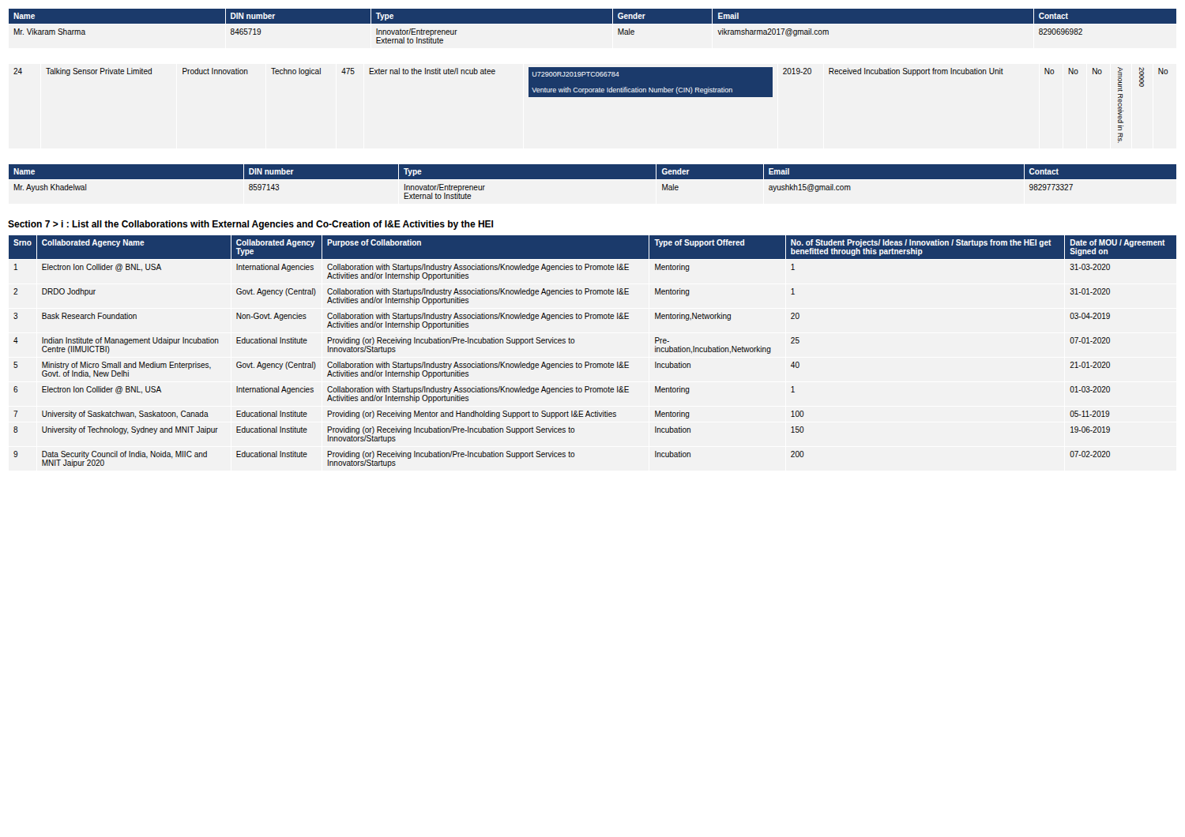| Name | DIN number | Type | Gender | Email | Contact |
| --- | --- | --- | --- | --- | --- |
| Mr. Vikaram Sharma | 8465719 | Innovator/Entrepreneur External to Institute | Male | vikramsharma2017@gmail.com | 8290696982 |
| 24 | Talking Sensor Private Limited | Product Innovation | Techno logical | 475 | Exter nal to the Instit ute/I ncub atee | U72900RJ2019PTC066784 Venture with Corporate Identification Number (CIN) Registration | 2019-20 | Received Incubation Support from Incubation Unit | No | No | No | Amount Received in Rs. | 20000 | No |
| Name | DIN number | Type | Gender | Email | Contact |
| --- | --- | --- | --- | --- | --- |
| Mr. Ayush Khadelwal | 8597143 | Innovator/Entrepreneur External to Institute | Male | ayushkh15@gmail.com | 9829773327 |
Section 7 > i : List all the Collaborations with External Agencies and Co-Creation of I&E Activities by the HEI
| Srno | Collaborated Agency Name | Collaborated Agency Type | Purpose of Collaboration | Type of Support Offered | No. of Student Projects/ Ideas / Innovation / Startups from the HEI get benefitted through this partnership | Date of MOU / Agreement Signed on |
| --- | --- | --- | --- | --- | --- | --- |
| 1 | Electron Ion Collider @ BNL, USA | International Agencies | Collaboration with Startups/Industry Associations/Knowledge Agencies to Promote I&E Activities and/or Internship Opportunities | Mentoring | 1 | 31-03-2020 |
| 2 | DRDO Jodhpur | Govt. Agency (Central) | Collaboration with Startups/Industry Associations/Knowledge Agencies to Promote I&E Activities and/or Internship Opportunities | Mentoring | 1 | 31-01-2020 |
| 3 | Bask Research Foundation | Non-Govt. Agencies | Collaboration with Startups/Industry Associations/Knowledge Agencies to Promote I&E Activities and/or Internship Opportunities | Mentoring,Networking | 20 | 03-04-2019 |
| 4 | Indian Institute of Management Udaipur Incubation Centre (IIMUICTBI) | Educational Institute | Providing (or) Receiving Incubation/Pre-Incubation Support Services to Innovators/Startups | Pre-incubation,Incubation,Networking | 25 | 07-01-2020 |
| 5 | Ministry of Micro Small and Medium Enterprises, Govt. of India, New Delhi | Govt. Agency (Central) | Collaboration with Startups/Industry Associations/Knowledge Agencies to Promote I&E Activities and/or Internship Opportunities | Incubation | 40 | 21-01-2020 |
| 6 | Electron Ion Collider @ BNL, USA | International Agencies | Collaboration with Startups/Industry Associations/Knowledge Agencies to Promote I&E Activities and/or Internship Opportunities | Mentoring | 1 | 01-03-2020 |
| 7 | University of Saskatchwan, Saskatoon, Canada | Educational Institute | Providing (or) Receiving Mentor and Handholding Support to Support I&E Activities | Mentoring | 100 | 05-11-2019 |
| 8 | University of Technology, Sydney and MNIT Jaipur | Educational Institute | Providing (or) Receiving Incubation/Pre-Incubation Support Services to Innovators/Startups | Incubation | 150 | 19-06-2019 |
| 9 | Data Security Council of India, Noida, MIIC and MNIT Jaipur 2020 | Educational Institute | Providing (or) Receiving Incubation/Pre-Incubation Support Services to Innovators/Startups | Incubation | 200 | 07-02-2020 |